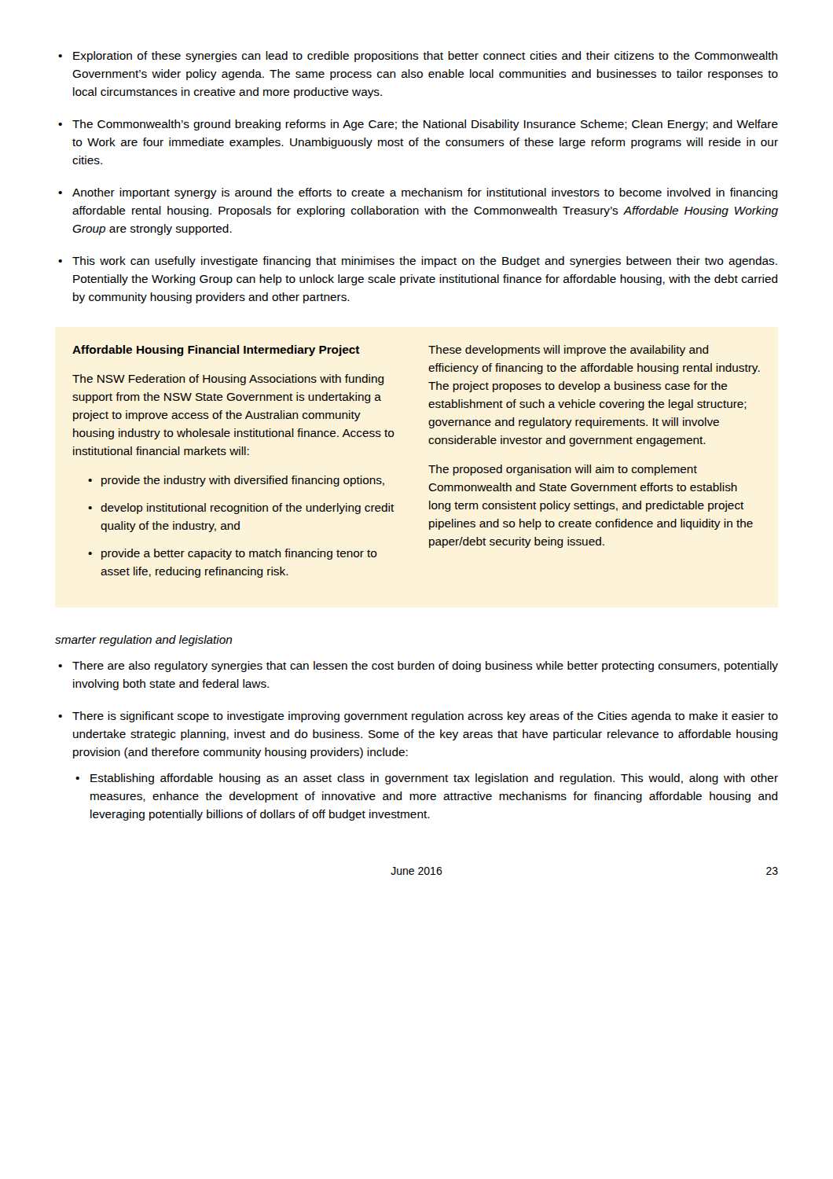Exploration of these synergies can lead to credible propositions that better connect cities and their citizens to the Commonwealth Government’s wider policy agenda. The same process can also enable local communities and businesses to tailor responses to local circumstances in creative and more productive ways.
The Commonwealth’s ground breaking reforms in Age Care; the National Disability Insurance Scheme; Clean Energy; and Welfare to Work are four immediate examples. Unambiguously most of the consumers of these large reform programs will reside in our cities.
Another important synergy is around the efforts to create a mechanism for institutional investors to become involved in financing affordable rental housing. Proposals for exploring collaboration with the Commonwealth Treasury’s Affordable Housing Working Group are strongly supported.
This work can usefully investigate financing that minimises the impact on the Budget and synergies between their two agendas. Potentially the Working Group can help to unlock large scale private institutional finance for affordable housing, with the debt carried by community housing providers and other partners.
Affordable Housing Financial Intermediary Project
The NSW Federation of Housing Associations with funding support from the NSW State Government is undertaking a project to improve access of the Australian community housing industry to wholesale institutional finance. Access to institutional financial markets will:
provide the industry with diversified financing options,
develop institutional recognition of the underlying credit quality of the industry, and
provide a better capacity to match financing tenor to asset life, reducing refinancing risk.
These developments will improve the availability and efficiency of financing to the affordable housing rental industry. The project proposes to develop a business case for the establishment of such a vehicle covering the legal structure; governance and regulatory requirements. It will involve considerable investor and government engagement.
The proposed organisation will aim to complement Commonwealth and State Government efforts to establish long term consistent policy settings, and predictable project pipelines and so help to create confidence and liquidity in the paper/debt security being issued.
smarter regulation and legislation
There are also regulatory synergies that can lessen the cost burden of doing business while better protecting consumers, potentially involving both state and federal laws.
There is significant scope to investigate improving government regulation across key areas of the Cities agenda to make it easier to undertake strategic planning, invest and do business. Some of the key areas that have particular relevance to affordable housing provision (and therefore community housing providers) include:
Establishing affordable housing as an asset class in government tax legislation and regulation. This would, along with other measures, enhance the development of innovative and more attractive mechanisms for financing affordable housing and leveraging potentially billions of dollars of off budget investment.
June 2016 23